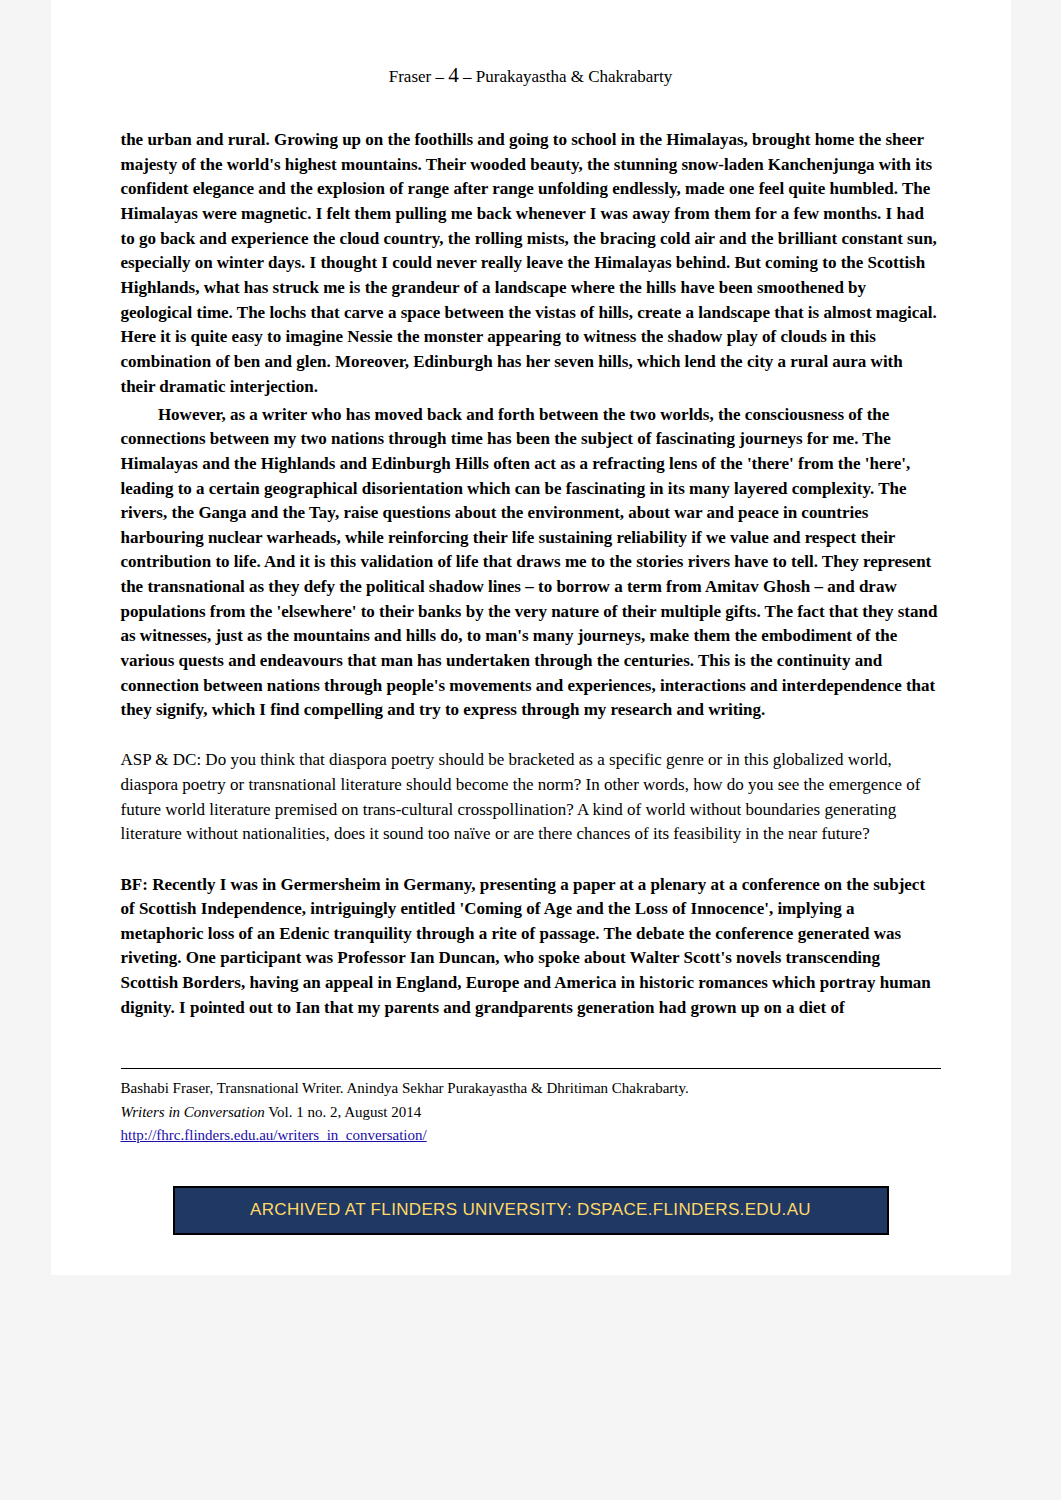Fraser – 4 – Purakayastha & Chakrabarty
the urban and rural. Growing up on the foothills and going to school in the Himalayas, brought home the sheer majesty of the world's highest mountains. Their wooded beauty, the stunning snow-laden Kanchenjunga with its confident elegance and the explosion of range after range unfolding endlessly, made one feel quite humbled. The Himalayas were magnetic. I felt them pulling me back whenever I was away from them for a few months. I had to go back and experience the cloud country, the rolling mists, the bracing cold air and the brilliant constant sun, especially on winter days. I thought I could never really leave the Himalayas behind. But coming to the Scottish Highlands, what has struck me is the grandeur of a landscape where the hills have been smoothened by geological time. The lochs that carve a space between the vistas of hills, create a landscape that is almost magical. Here it is quite easy to imagine Nessie the monster appearing to witness the shadow play of clouds in this combination of ben and glen. Moreover, Edinburgh has her seven hills, which lend the city a rural aura with their dramatic interjection.
However, as a writer who has moved back and forth between the two worlds, the consciousness of the connections between my two nations through time has been the subject of fascinating journeys for me. The Himalayas and the Highlands and Edinburgh Hills often act as a refracting lens of the 'there' from the 'here', leading to a certain geographical disorientation which can be fascinating in its many layered complexity. The rivers, the Ganga and the Tay, raise questions about the environment, about war and peace in countries harbouring nuclear warheads, while reinforcing their life sustaining reliability if we value and respect their contribution to life. And it is this validation of life that draws me to the stories rivers have to tell. They represent the transnational as they defy the political shadow lines – to borrow a term from Amitav Ghosh – and draw populations from the 'elsewhere' to their banks by the very nature of their multiple gifts. The fact that they stand as witnesses, just as the mountains and hills do, to man's many journeys, make them the embodiment of the various quests and endeavours that man has undertaken through the centuries. This is the continuity and connection between nations through people's movements and experiences, interactions and interdependence that they signify, which I find compelling and try to express through my research and writing.
ASP & DC: Do you think that diaspora poetry should be bracketed as a specific genre or in this globalized world, diaspora poetry or transnational literature should become the norm? In other words, how do you see the emergence of future world literature premised on trans-cultural crosspollination? A kind of world without boundaries generating literature without nationalities, does it sound too naïve or are there chances of its feasibility in the near future?
BF: Recently I was in Germersheim in Germany, presenting a paper at a plenary at a conference on the subject of Scottish Independence, intriguingly entitled 'Coming of Age and the Loss of Innocence', implying a metaphoric loss of an Edenic tranquility through a rite of passage. The debate the conference generated was riveting. One participant was Professor Ian Duncan, who spoke about Walter Scott's novels transcending Scottish Borders, having an appeal in England, Europe and America in historic romances which portray human dignity. I pointed out to Ian that my parents and grandparents generation had grown up on a diet of
Bashabi Fraser, Transnational Writer. Anindya Sekhar Purakayastha & Dhritiman Chakrabarty.
Writers in Conversation Vol. 1 no. 2, August 2014
http://fhrc.flinders.edu.au/writers_in_conversation/
ARCHIVED AT FLINDERS UNIVERSITY: DSPACE.FLINDERS.EDU.AU